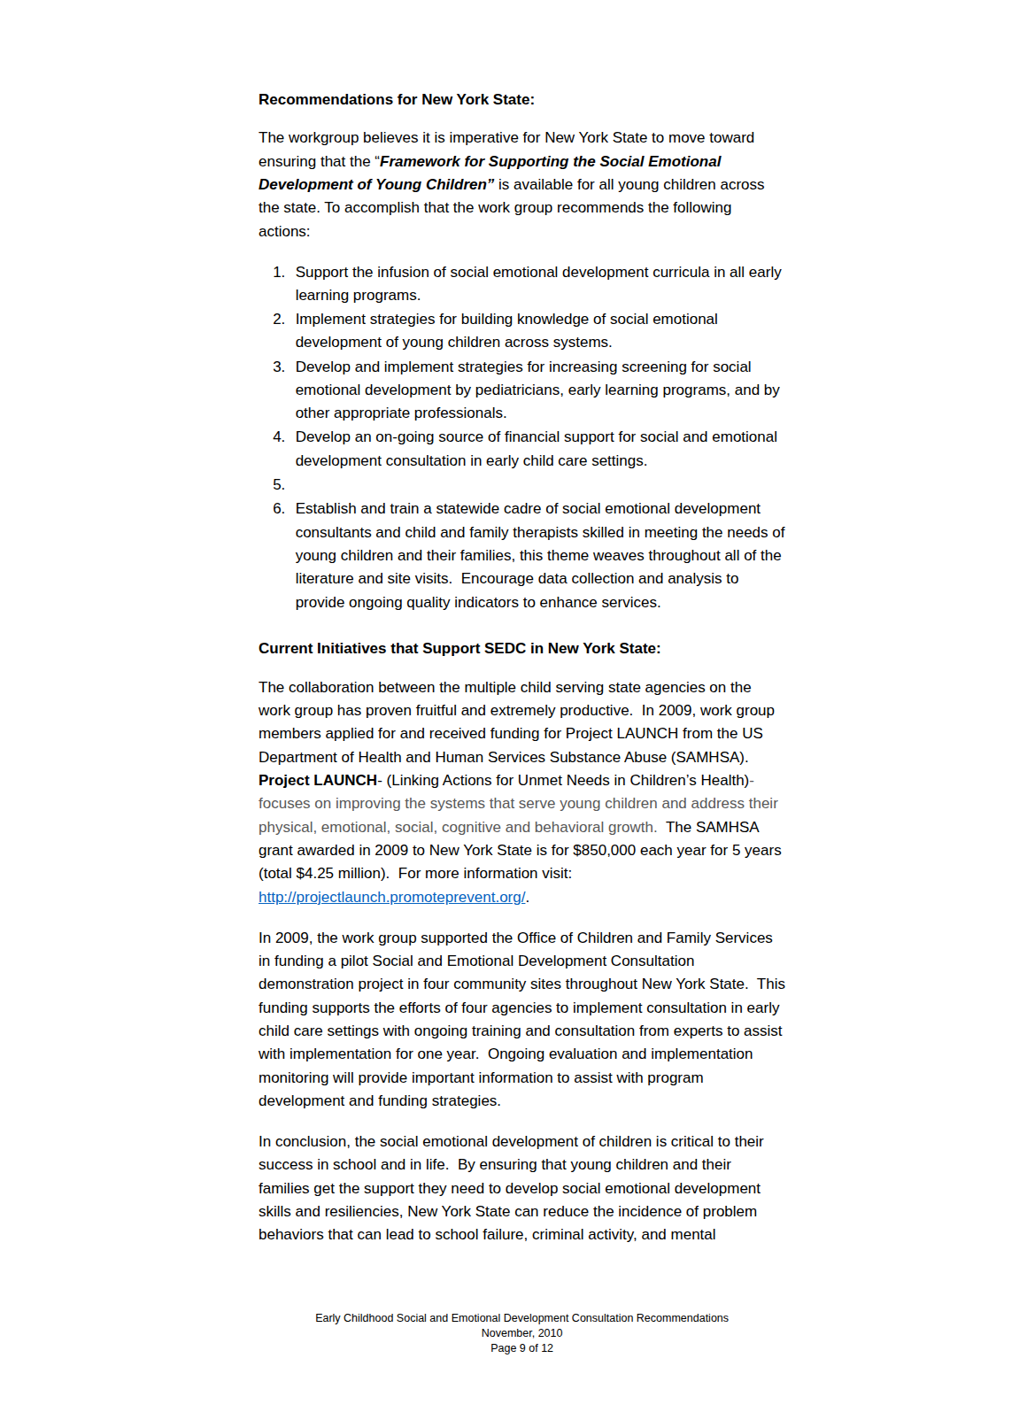Recommendations for New York State:
The workgroup believes it is imperative for New York State to move toward ensuring that the “Framework for Supporting the Social Emotional Development of Young Children” is available for all young children across the state. To accomplish that the work group recommends the following actions:
Support the infusion of social emotional development curricula in all early learning programs.
Implement strategies for building knowledge of social emotional development of young children across systems.
Develop and implement strategies for increasing screening for social emotional development by pediatricians, early learning programs, and by other appropriate professionals.
Develop an on-going source of financial support for social and emotional development consultation in early child care settings.
Establish and train a statewide cadre of social emotional development consultants and child and family therapists skilled in meeting the needs of young children and their families, this theme weaves throughout all of the literature and site visits. Encourage data collection and analysis to provide ongoing quality indicators to enhance services.
Current Initiatives that Support SEDC in New York State:
The collaboration between the multiple child serving state agencies on the work group has proven fruitful and extremely productive. In 2009, work group members applied for and received funding for Project LAUNCH from the US Department of Health and Human Services Substance Abuse (SAMHSA). Project LAUNCH- (Linking Actions for Unmet Needs in Children’s Health)- focuses on improving the systems that serve young children and address their physical, emotional, social, cognitive and behavioral growth. The SAMHSA grant awarded in 2009 to New York State is for $850,000 each year for 5 years (total $4.25 million). For more information visit: http://projectlaunch.promoteprevent.org/.
In 2009, the work group supported the Office of Children and Family Services in funding a pilot Social and Emotional Development Consultation demonstration project in four community sites throughout New York State. This funding supports the efforts of four agencies to implement consultation in early child care settings with ongoing training and consultation from experts to assist with implementation for one year. Ongoing evaluation and implementation monitoring will provide important information to assist with program development and funding strategies.
In conclusion, the social emotional development of children is critical to their success in school and in life. By ensuring that young children and their families get the support they need to develop social emotional development skills and resiliencies, New York State can reduce the incidence of problem behaviors that can lead to school failure, criminal activity, and mental
Early Childhood Social and Emotional Development Consultation Recommendations
November, 2010
Page 9 of 12